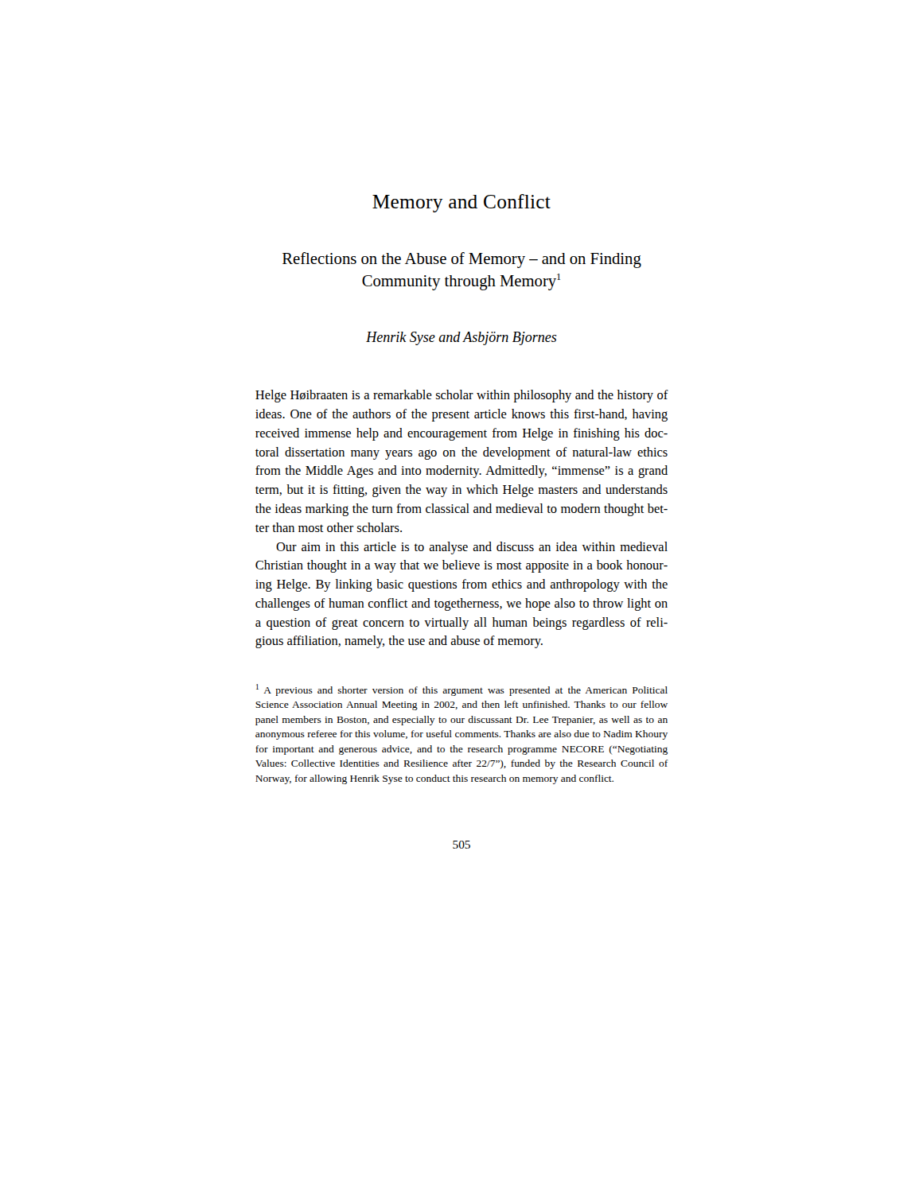Memory and Conflict
Reflections on the Abuse of Memory – and on Finding Community through Memory1
Henrik Syse and Asbjörn Bjornes
Helge Høibraaten is a remarkable scholar within philosophy and the history of ideas. One of the authors of the present article knows this first-hand, having received immense help and encouragement from Helge in finishing his doctoral dissertation many years ago on the development of natural-law ethics from the Middle Ages and into modernity. Admittedly, “immense” is a grand term, but it is fitting, given the way in which Helge masters and understands the ideas marking the turn from classical and medieval to modern thought better than most other scholars.
Our aim in this article is to analyse and discuss an idea within medieval Christian thought in a way that we believe is most apposite in a book honouring Helge. By linking basic questions from ethics and anthropology with the challenges of human conflict and togetherness, we hope also to throw light on a question of great concern to virtually all human beings regardless of religious affiliation, namely, the use and abuse of memory.
1 A previous and shorter version of this argument was presented at the American Political Science Association Annual Meeting in 2002, and then left unfinished. Thanks to our fellow panel members in Boston, and especially to our discussant Dr. Lee Trepanier, as well as to an anonymous referee for this volume, for useful comments. Thanks are also due to Nadim Khoury for important and generous advice, and to the research programme NECORE (“Negotiating Values: Collective Identities and Resilience after 22/7”), funded by the Research Council of Norway, for allowing Henrik Syse to conduct this research on memory and conflict.
505